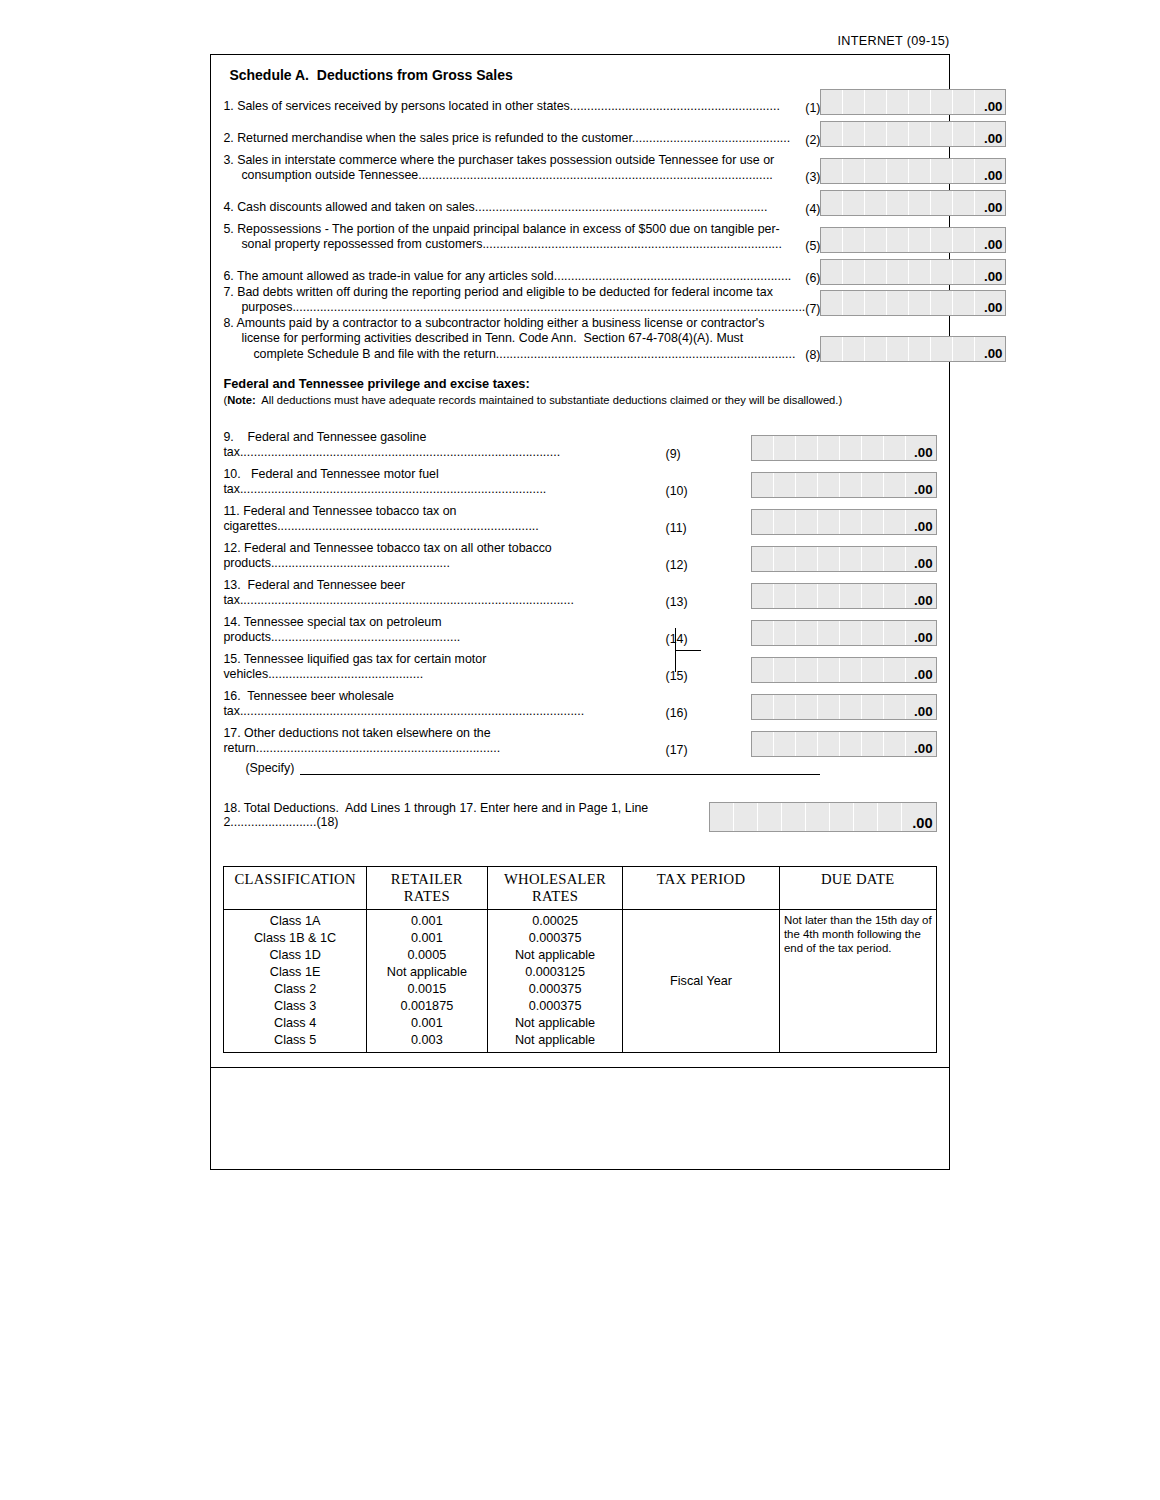INTERNET (09-15)
Schedule A. Deductions from Gross Sales
| 1. Sales of services received by persons located in other states ............................................................. | (1) | .00 |
| 2. Returned merchandise when the sales price is refunded to the customer .............................................. | (2) | .00 |
| 3. Sales in interstate commerce where the purchaser takes possession outside Tennessee for use or consumption outside Tennessee ....................................................................................................... | (3) | .00 |
| 4. Cash discounts allowed and taken on sales ..................................................................................... | (4) | .00 |
| 5. Repossessions - The portion of the unpaid principal balance in excess of $500 due on tangible per- sonal property repossessed from customers ....................................................................................... | (5) | .00 |
| 6. The amount allowed as trade-in value for any articles sold ..................................................................... | (6) | .00 |
| 7. Bad debts written off during the reporting period and eligible to be deducted for federal income tax purposes ..................................................................................................................................................... | (7) | .00 |
| 8. Amounts paid by a contractor to a subcontractor holding either a business license or contractor's license for performing activities described in Tenn. Code Ann. Section 67-4-708(4)(A). Must complete Schedule B and file with the return ....................................................................................... | (8) | .00 |
Federal and Tennessee privilege and excise taxes:
(Note: All deductions must have adequate records maintained to substantiate deductions claimed or they will be disallowed.)
| 9. Federal and Tennessee gasoline tax ............................................................................................. | (9) | .00 |
| 10. Federal and Tennessee motor fuel tax ......................................................................................... | (10) | .00 |
| 11. Federal and Tennessee tobacco tax on cigarettes ............................................................................ | (11) | .00 |
| 12. Federal and Tennessee tobacco tax on all other tobacco products .................................................... | (12) | .00 |
| 13. Federal and Tennessee beer tax ................................................................................................. | (13) | .00 |
| 14. Tennessee special tax on petroleum products ....................................................... | (14) | .00 |
| 15. Tennessee liquified gas tax for certain motor vehicles ............................................. | (15) | .00 |
| 16. Tennessee beer wholesale tax .................................................................................................... | (16) | .00 |
| 17. Other deductions not taken elsewhere on the return ....................................................................... | (17) | .00 |
(Specify)
18. Total Deductions. Add Lines 1 through 17. Enter here and in Page 1, Line 2.........................(18)
.00
| CLASSIFICATION | RETAILER RATES | WHOLESALER RATES | TAX PERIOD | DUE DATE |
| --- | --- | --- | --- | --- |
| Class 1A Class 1B & 1C Class 1D Class 1E Class 2 Class 3 Class 4 Class 5 | 0.001 0.001 0.0005 Not applicable 0.0015 0.001875 0.001 0.003 | 0.00025 0.000375 Not applicable 0.0003125 0.000375 0.000375 Not applicable Not applicable | Fiscal Year | Not later than the 15th day of the 4th month following the end of the tax period. |